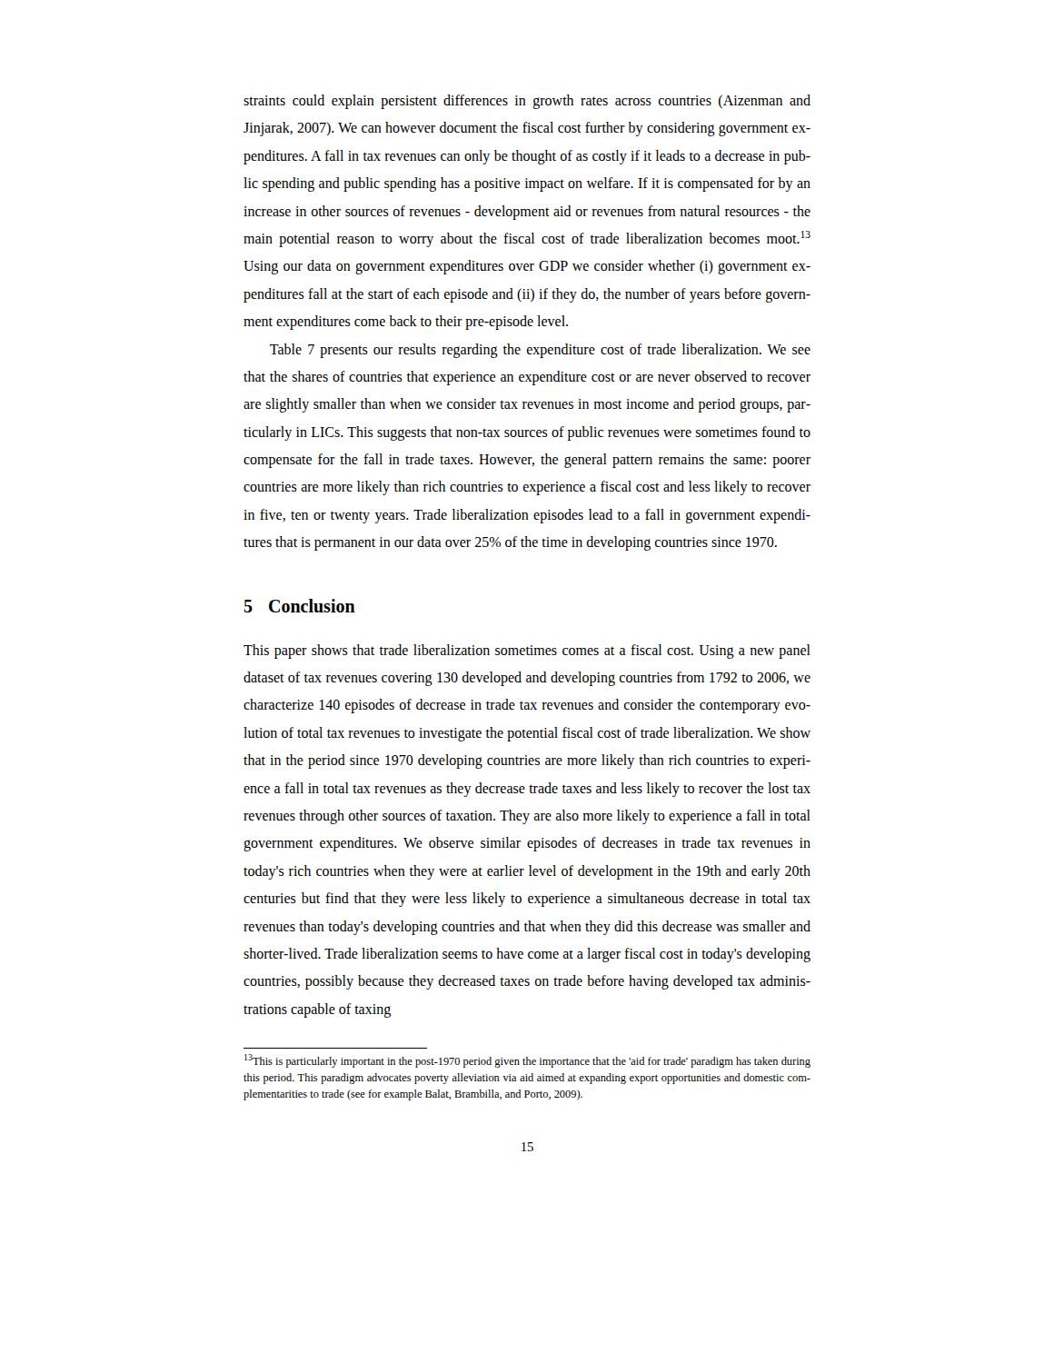straints could explain persistent differences in growth rates across countries (Aizenman and Jinjarak, 2007). We can however document the fiscal cost further by considering government expenditures. A fall in tax revenues can only be thought of as costly if it leads to a decrease in public spending and public spending has a positive impact on welfare. If it is compensated for by an increase in other sources of revenues - development aid or revenues from natural resources - the main potential reason to worry about the fiscal cost of trade liberalization becomes moot.13 Using our data on government expenditures over GDP we consider whether (i) government expenditures fall at the start of each episode and (ii) if they do, the number of years before government expenditures come back to their pre-episode level.
Table 7 presents our results regarding the expenditure cost of trade liberalization. We see that the shares of countries that experience an expenditure cost or are never observed to recover are slightly smaller than when we consider tax revenues in most income and period groups, particularly in LICs. This suggests that non-tax sources of public revenues were sometimes found to compensate for the fall in trade taxes. However, the general pattern remains the same: poorer countries are more likely than rich countries to experience a fiscal cost and less likely to recover in five, ten or twenty years. Trade liberalization episodes lead to a fall in government expenditures that is permanent in our data over 25% of the time in developing countries since 1970.
5 Conclusion
This paper shows that trade liberalization sometimes comes at a fiscal cost. Using a new panel dataset of tax revenues covering 130 developed and developing countries from 1792 to 2006, we characterize 140 episodes of decrease in trade tax revenues and consider the contemporary evolution of total tax revenues to investigate the potential fiscal cost of trade liberalization. We show that in the period since 1970 developing countries are more likely than rich countries to experience a fall in total tax revenues as they decrease trade taxes and less likely to recover the lost tax revenues through other sources of taxation. They are also more likely to experience a fall in total government expenditures. We observe similar episodes of decreases in trade tax revenues in today's rich countries when they were at earlier level of development in the 19th and early 20th centuries but find that they were less likely to experience a simultaneous decrease in total tax revenues than today's developing countries and that when they did this decrease was smaller and shorter-lived. Trade liberalization seems to have come at a larger fiscal cost in today's developing countries, possibly because they decreased taxes on trade before having developed tax administrations capable of taxing
13This is particularly important in the post-1970 period given the importance that the 'aid for trade' paradigm has taken during this period. This paradigm advocates poverty alleviation via aid aimed at expanding export opportunities and domestic complementarities to trade (see for example Balat, Brambilla, and Porto, 2009).
15